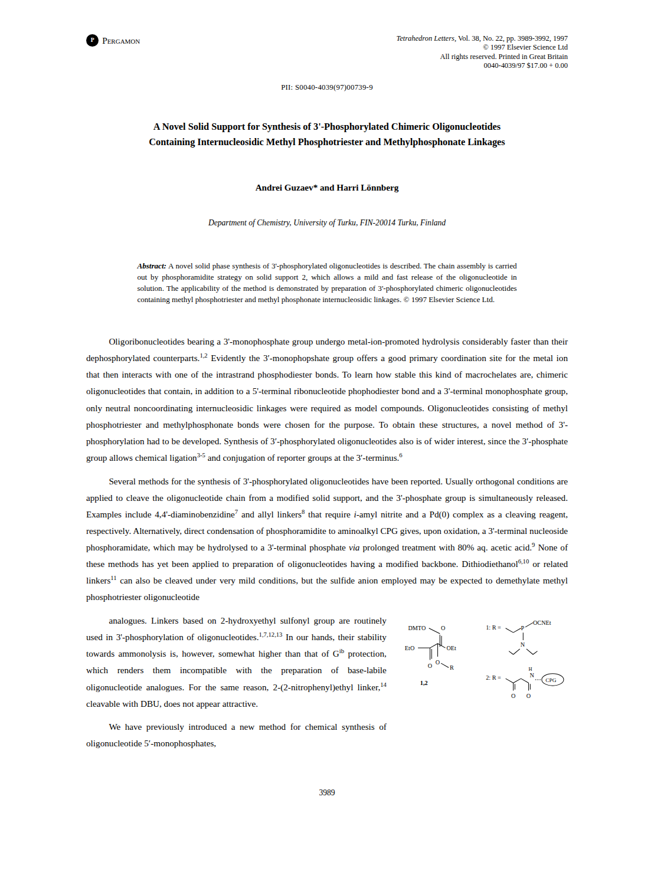P Pergamon
Tetrahedron Letters, Vol. 38, No. 22, pp. 3989-3992, 1997
© 1997 Elsevier Science Ltd
All rights reserved. Printed in Great Britain
0040-4039/97 $17.00 + 0.00
PII: S0040-4039(97)00739-9
A Novel Solid Support for Synthesis of 3'-Phosphorylated Chimeric Oligonucleotides
Containing Internucleosidic Methyl Phosphotriester and Methylphosphonate Linkages
Andrei Guzaev* and Harri Lönnberg
Department of Chemistry, University of Turku, FIN-20014 Turku, Finland
Abstract: A novel solid phase synthesis of 3'-phosphorylated oligonucleotides is described. The chain assembly is carried out by phosphoramidite strategy on solid support 2, which allows a mild and fast release of the oligonucleotide in solution. The applicability of the method is demonstrated by preparation of 3'-phosphorylated chimeric oligonucleotides containing methyl phosphotriester and methyl phosphonate internucleosidic linkages. © 1997 Elsevier Science Ltd.
Oligoribonucleotides bearing a 3'-monophosphate group undergo metal-ion-promoted hydrolysis considerably faster than their dephosphorylated counterparts.1,2 Evidently the 3′-monophopshate group offers a good primary coordination site for the metal ion that then interacts with one of the intrastrand phosphodiester bonds. To learn how stable this kind of macrochelates are, chimeric oligonucleotides that contain, in addition to a 5'-terminal ribonucleotide phophodiester bond and a 3'-terminal monophosphate group, only neutral noncoordinating internucleosidic linkages were required as model compounds. Oligonucleotides consisting of methyl phosphotriester and methylphosphonate bonds were chosen for the purpose. To obtain these structures, a novel method of 3'-phosphorylation had to be developed. Synthesis of 3′-phosphorylated oligonucleotides also is of wider interest, since the 3′-phosphate group allows chemical ligation3-5 and conjugation of reporter groups at the 3′-terminus.6
Several methods for the synthesis of 3'-phosphorylated oligonucleotides have been reported. Usually orthogonal conditions are applied to cleave the oligonucleotide chain from a modified solid support, and the 3'-phosphate group is simultaneously released. Examples include 4,4'-diaminobenzidine7 and allyl linkers8 that require i-amyl nitrite and a Pd(0) complex as a cleaving reagent, respectively. Alternatively, direct condensation of phosphoramidite to aminoalkyl CPG gives, upon oxidation, a 3'-terminal nucleoside phosphoramidate, which may be hydrolysed to a 3'-terminal phosphate via prolonged treatment with 80% aq. acetic acid.9 None of these methods has yet been applied to preparation of oligonucleotides having a modified backbone. Dithiodiethanol6,10 or related linkers11 can also be cleaved under very mild conditions, but the sulfide anion employed may be expected to demethylate methyl phosphotriester oligonucleotide
DMTO O EtO OEt O O R 1,2 1: R = P OCNEt N 2: R = N H CPG O O
analogues. Linkers based on 2-hydroxyethyl sulfonyl group are routinely used in 3'-phosphorylation of oligonucleotides.1,7,12,13 In our hands, their stability towards ammonolysis is, however, somewhat higher than that of Gib protection, which renders them incompatible with the preparation of base-labile oligonucleotide analogues. For the same reason, 2-(2-nitrophenyl)ethyl linker,14 cleavable with DBU, does not appear attractive.
We have previously introduced a new method for chemical synthesis of oligonucleotide 5′-monophosphates,
3989